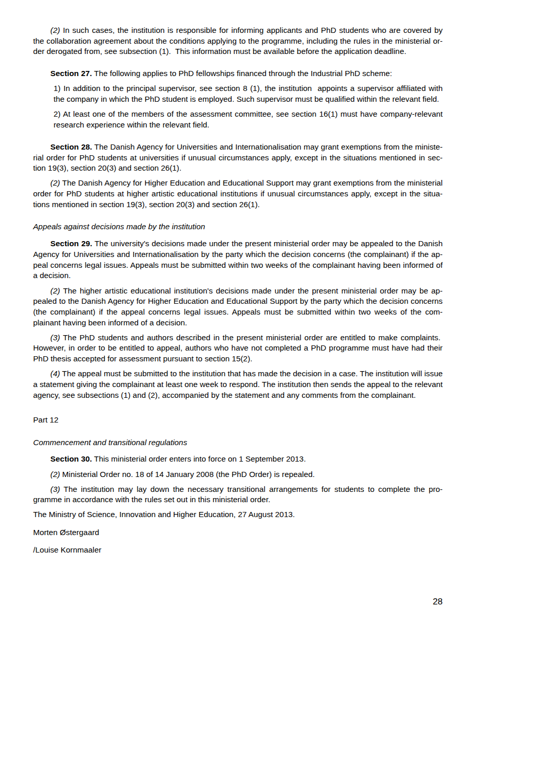(2) In such cases, the institution is responsible for informing applicants and PhD students who are covered by the collaboration agreement about the conditions applying to the programme, including the rules in the ministerial order derogated from, see subsection (1). This information must be available before the application deadline.
Section 27. The following applies to PhD fellowships financed through the Industrial PhD scheme:
1) In addition to the principal supervisor, see section 8 (1), the institution appoints a supervisor affiliated with the company in which the PhD student is employed. Such supervisor must be qualified within the relevant field.
2) At least one of the members of the assessment committee, see section 16(1) must have company-relevant research experience within the relevant field.
Section 28. The Danish Agency for Universities and Internationalisation may grant exemptions from the ministerial order for PhD students at universities if unusual circumstances apply, except in the situations mentioned in section 19(3), section 20(3) and section 26(1).
(2) The Danish Agency for Higher Education and Educational Support may grant exemptions from the ministerial order for PhD students at higher artistic educational institutions if unusual circumstances apply, except in the situations mentioned in section 19(3), section 20(3) and section 26(1).
Appeals against decisions made by the institution
Section 29. The university's decisions made under the present ministerial order may be appealed to the Danish Agency for Universities and Internationalisation by the party which the decision concerns (the complainant) if the appeal concerns legal issues. Appeals must be submitted within two weeks of the complainant having been informed of a decision.
(2) The higher artistic educational institution's decisions made under the present ministerial order may be appealed to the Danish Agency for Higher Education and Educational Support by the party which the decision concerns (the complainant) if the appeal concerns legal issues. Appeals must be submitted within two weeks of the complainant having been informed of a decision.
(3) The PhD students and authors described in the present ministerial order are entitled to make complaints. However, in order to be entitled to appeal, authors who have not completed a PhD programme must have had their PhD thesis accepted for assessment pursuant to section 15(2).
(4) The appeal must be submitted to the institution that has made the decision in a case. The institution will issue a statement giving the complainant at least one week to respond. The institution then sends the appeal to the relevant agency, see subsections (1) and (2), accompanied by the statement and any comments from the complainant.
Part 12
Commencement and transitional regulations
Section 30. This ministerial order enters into force on 1 September 2013.
(2) Ministerial Order no. 18 of 14 January 2008 (the PhD Order) is repealed.
(3) The institution may lay down the necessary transitional arrangements for students to complete the programme in accordance with the rules set out in this ministerial order.
The Ministry of Science, Innovation and Higher Education, 27 August 2013.
Morten Østergaard
/Louise Kornmaaler
28